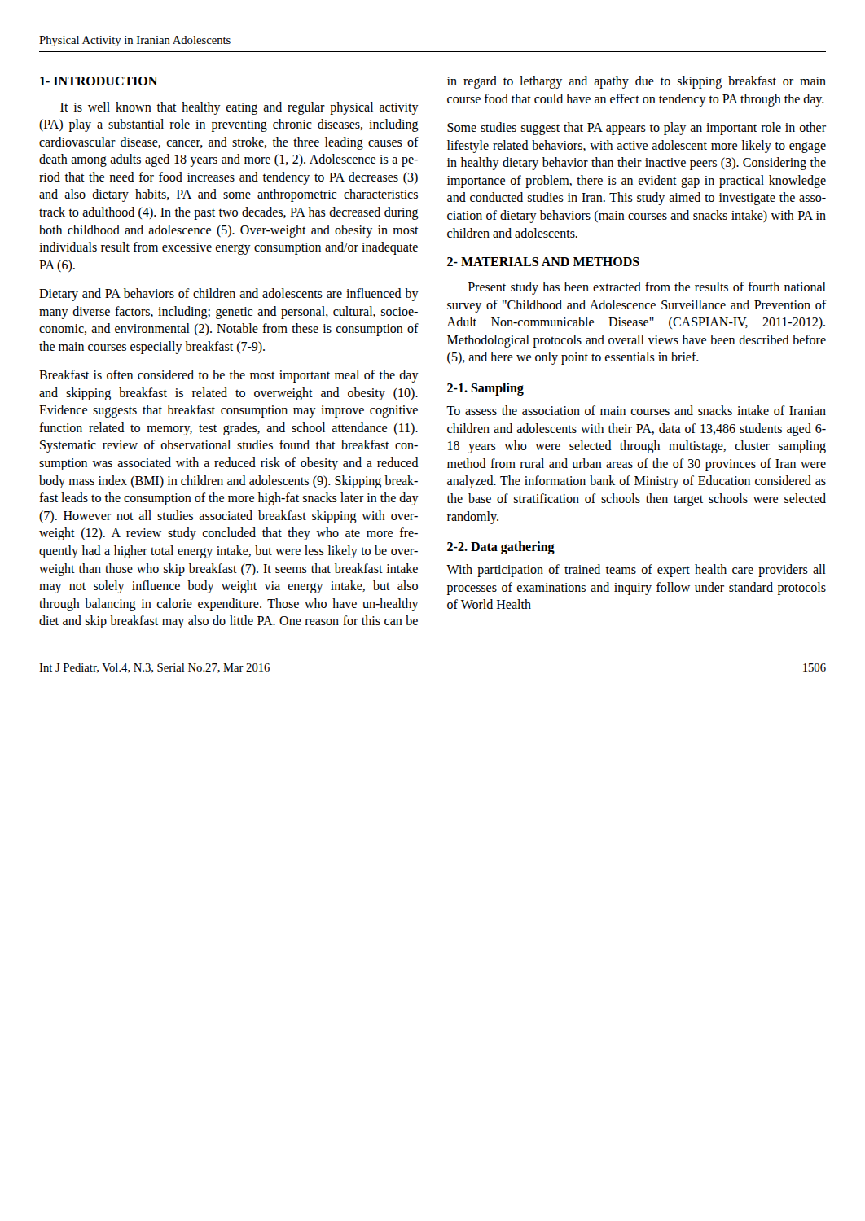Physical Activity in Iranian Adolescents
1- INTRODUCTION
It is well known that healthy eating and regular physical activity (PA) play a substantial role in preventing chronic diseases, including cardiovascular disease, cancer, and stroke, the three leading causes of death among adults aged 18 years and more (1, 2). Adolescence is a period that the need for food increases and tendency to PA decreases (3) and also dietary habits, PA and some anthropometric characteristics track to adulthood (4). In the past two decades, PA has decreased during both childhood and adolescence (5). Over-weight and obesity in most individuals result from excessive energy consumption and/or inadequate PA (6).
Dietary and PA behaviors of children and adolescents are influenced by many diverse factors, including; genetic and personal, cultural, socioeconomic, and environmental (2). Notable from these is consumption of the main courses especially breakfast (7-9).
Breakfast is often considered to be the most important meal of the day and skipping breakfast is related to overweight and obesity (10). Evidence suggests that breakfast consumption may improve cognitive function related to memory, test grades, and school attendance (11). Systematic review of observational studies found that breakfast consumption was associated with a reduced risk of obesity and a reduced body mass index (BMI) in children and adolescents (9). Skipping breakfast leads to the consumption of the more high-fat snacks later in the day (7). However not all studies associated breakfast skipping with overweight (12). A review study concluded that they who ate more frequently had a higher total energy intake, but were less likely to be overweight than those who skip breakfast (7). It seems that breakfast intake may not solely influence body weight via energy intake, but also through balancing in calorie expenditure. Those who have un-healthy diet and skip breakfast may also do little PA. One reason for this can be in regard to lethargy and apathy due to skipping breakfast or main course food that could have an effect on tendency to PA through the day.
Some studies suggest that PA appears to play an important role in other lifestyle related behaviors, with active adolescent more likely to engage in healthy dietary behavior than their inactive peers (3). Considering the importance of problem, there is an evident gap in practical knowledge and conducted studies in Iran. This study aimed to investigate the association of dietary behaviors (main courses and snacks intake) with PA in children and adolescents.
2- MATERIALS AND METHODS
Present study has been extracted from the results of fourth national survey of "Childhood and Adolescence Surveillance and Prevention of Adult Non-communicable Disease" (CASPIAN-IV, 2011-2012). Methodological protocols and overall views have been described before (5), and here we only point to essentials in brief.
2-1. Sampling
To assess the association of main courses and snacks intake of Iranian children and adolescents with their PA, data of 13,486 students aged 6-18 years who were selected through multistage, cluster sampling method from rural and urban areas of the of 30 provinces of Iran were analyzed. The information bank of Ministry of Education considered as the base of stratification of schools then target schools were selected randomly.
2-2. Data gathering
With participation of trained teams of expert health care providers all processes of examinations and inquiry follow under standard protocols of World Health
Int J Pediatr, Vol.4, N.3, Serial No.27, Mar 2016 1506